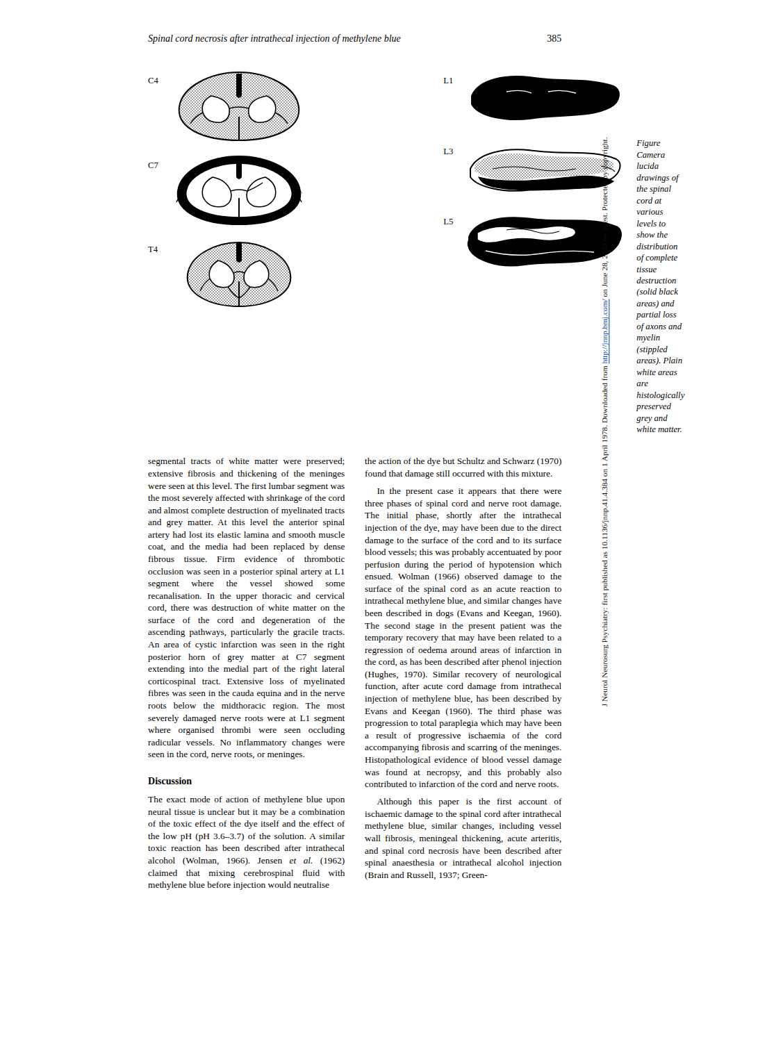J Neurol Neurosurg Psychiatry: first published as 10.1136/jnnp.41.4.384 on 1 April 1978. Downloaded from http://jnnp.bmj.com/ on June 28, 2022 by guest. Protected by copyright.
Spinal cord necrosis after intrathecal injection of methylene blue 385
C4
C7
T4
L1
L3
L5
Figure Camera lucida drawings of the spinal cord at various levels to show the distribution of complete tissue destruction (solid black areas) and partial loss of axons and myelin (stippled areas). Plain white areas are histologically preserved grey and white matter.
segmental tracts of white matter were preserved; extensive fibrosis and thickening of the meninges were seen at this level. The first lumbar segment was the most severely affected with shrinkage of the cord and almost complete destruction of myelinated tracts and grey matter. At this level the anterior spinal artery had lost its elastic lamina and smooth muscle coat, and the media had been replaced by dense fibrous tissue. Firm evidence of thrombotic occlusion was seen in a posterior spinal artery at L1 segment where the vessel showed some recanalisation. In the upper thoracic and cervical cord, there was destruction of white matter on the surface of the cord and degeneration of the ascending pathways, particularly the gracile tracts. An area of cystic infarction was seen in the right posterior horn of grey matter at C7 segment extending into the medial part of the right lateral corticospinal tract. Extensive loss of myelinated fibres was seen in the cauda equina and in the nerve roots below the midthoracic region. The most severely damaged nerve roots were at L1 segment where organised thrombi were seen occluding radicular vessels. No inflammatory changes were seen in the cord, nerve roots, or meninges.
Discussion
The exact mode of action of methylene blue upon neural tissue is unclear but it may be a combination of the toxic effect of the dye itself and the effect of the low pH (pH 3.6–3.7) of the solution. A similar toxic reaction has been described after intrathecal alcohol (Wolman, 1966). Jensen et al. (1962) claimed that mixing cerebrospinal fluid with methylene blue before injection would neutralise
the action of the dye but Schultz and Schwarz (1970) found that damage still occurred with this mixture.
In the present case it appears that there were three phases of spinal cord and nerve root damage. The initial phase, shortly after the intrathecal injection of the dye, may have been due to the direct damage to the surface of the cord and to its surface blood vessels; this was probably accentuated by poor perfusion during the period of hypotension which ensued. Wolman (1966) observed damage to the surface of the spinal cord as an acute reaction to intrathecal methylene blue, and similar changes have been described in dogs (Evans and Keegan, 1960). The second stage in the present patient was the temporary recovery that may have been related to a regression of oedema around areas of infarction in the cord, as has been described after phenol injection (Hughes, 1970). Similar recovery of neurological function, after acute cord damage from intrathecal injection of methylene blue, has been described by Evans and Keegan (1960). The third phase was progression to total paraplegia which may have been a result of progressive ischaemia of the cord accompanying fibrosis and scarring of the meninges. Histopathological evidence of blood vessel damage was found at necropsy, and this probably also contributed to infarction of the cord and nerve roots.
Although this paper is the first account of ischaemic damage to the spinal cord after intrathecal methylene blue, similar changes, including vessel wall fibrosis, meningeal thickening, acute arteritis, and spinal cord necrosis have been described after spinal anaesthesia or intrathecal alcohol injection (Brain and Russell, 1937; Green-